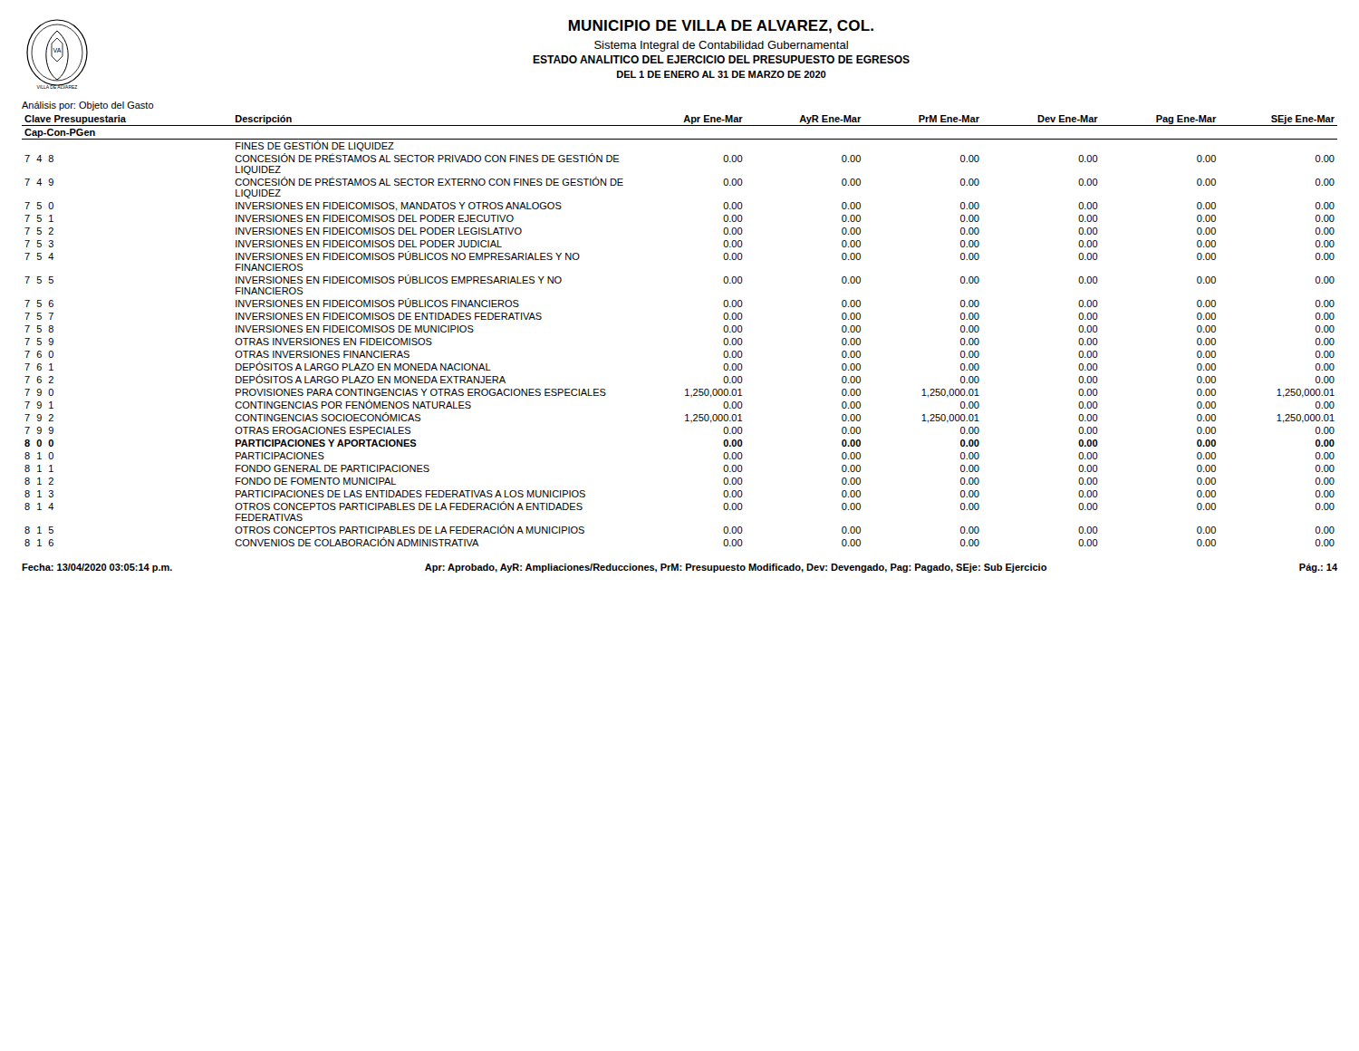VA VILLA DE ALVAREZ
MUNICIPIO DE VILLA DE ALVAREZ, COL.
Sistema Integral de Contabilidad Gubernamental
ESTADO ANALITICO DEL EJERCICIO DEL PRESUPUESTO DE EGRESOS
DEL 1 DE ENERO AL 31 DE MARZO DE 2020
Análisis por: Objeto del Gasto
| Clave Presupuestaria | Descripción | Apr Ene-Mar | AyR Ene-Mar | PrM Ene-Mar | Dev Ene-Mar | Pag Ene-Mar | SEje Ene-Mar |
| --- | --- | --- | --- | --- | --- | --- | --- |
| Cap-Con-PGen | | | | | | | |
| | FINES DE GESTIÓN DE LIQUIDEZ | | | | | | |
| 7 4 8 | CONCESIÓN DE PRÉSTAMOS AL SECTOR PRIVADO CON FINES DE GESTIÓN DE LIQUIDEZ | 0.00 | 0.00 | 0.00 | 0.00 | 0.00 | 0.00 |
| 7 4 9 | CONCESIÓN DE PRÉSTAMOS AL SECTOR EXTERNO CON FINES DE GESTIÓN DE LIQUIDEZ | 0.00 | 0.00 | 0.00 | 0.00 | 0.00 | 0.00 |
| 7 5 0 | INVERSIONES EN FIDEICOMISOS, MANDATOS Y OTROS ANALOGOS | 0.00 | 0.00 | 0.00 | 0.00 | 0.00 | 0.00 |
| 7 5 1 | INVERSIONES EN FIDEICOMISOS DEL PODER EJECUTIVO | 0.00 | 0.00 | 0.00 | 0.00 | 0.00 | 0.00 |
| 7 5 2 | INVERSIONES EN FIDEICOMISOS DEL PODER LEGISLATIVO | 0.00 | 0.00 | 0.00 | 0.00 | 0.00 | 0.00 |
| 7 5 3 | INVERSIONES EN FIDEICOMISOS DEL PODER JUDICIAL | 0.00 | 0.00 | 0.00 | 0.00 | 0.00 | 0.00 |
| 7 5 4 | INVERSIONES EN FIDEICOMISOS PÚBLICOS NO EMPRESARIALES Y NO FINANCIEROS | 0.00 | 0.00 | 0.00 | 0.00 | 0.00 | 0.00 |
| 7 5 5 | INVERSIONES EN FIDEICOMISOS PÚBLICOS EMPRESARIALES Y NO FINANCIEROS | 0.00 | 0.00 | 0.00 | 0.00 | 0.00 | 0.00 |
| 7 5 6 | INVERSIONES EN FIDEICOMISOS PÚBLICOS FINANCIEROS | 0.00 | 0.00 | 0.00 | 0.00 | 0.00 | 0.00 |
| 7 5 7 | INVERSIONES EN FIDEICOMISOS DE ENTIDADES FEDERATIVAS | 0.00 | 0.00 | 0.00 | 0.00 | 0.00 | 0.00 |
| 7 5 8 | INVERSIONES EN FIDEICOMISOS DE MUNICIPIOS | 0.00 | 0.00 | 0.00 | 0.00 | 0.00 | 0.00 |
| 7 5 9 | OTRAS INVERSIONES EN FIDEICOMISOS | 0.00 | 0.00 | 0.00 | 0.00 | 0.00 | 0.00 |
| 7 6 0 | OTRAS INVERSIONES FINANCIERAS | 0.00 | 0.00 | 0.00 | 0.00 | 0.00 | 0.00 |
| 7 6 1 | DEPÓSITOS A LARGO PLAZO EN MONEDA NACIONAL | 0.00 | 0.00 | 0.00 | 0.00 | 0.00 | 0.00 |
| 7 6 2 | DEPÓSITOS A LARGO PLAZO EN MONEDA EXTRANJERA | 0.00 | 0.00 | 0.00 | 0.00 | 0.00 | 0.00 |
| 7 9 0 | PROVISIONES PARA CONTINGENCIAS Y OTRAS EROGACIONES ESPECIALES | 1,250,000.01 | 0.00 | 1,250,000.01 | 0.00 | 0.00 | 1,250,000.01 |
| 7 9 1 | CONTINGENCIAS POR FENÓMENOS NATURALES | 0.00 | 0.00 | 0.00 | 0.00 | 0.00 | 0.00 |
| 7 9 2 | CONTINGENCIAS SOCIOECONÓMICAS | 1,250,000.01 | 0.00 | 1,250,000.01 | 0.00 | 0.00 | 1,250,000.01 |
| 7 9 9 | OTRAS EROGACIONES ESPECIALES | 0.00 | 0.00 | 0.00 | 0.00 | 0.00 | 0.00 |
| 8 0 0 | PARTICIPACIONES Y APORTACIONES | 0.00 | 0.00 | 0.00 | 0.00 | 0.00 | 0.00 |
| 8 1 0 | PARTICIPACIONES | 0.00 | 0.00 | 0.00 | 0.00 | 0.00 | 0.00 |
| 8 1 1 | FONDO GENERAL DE PARTICIPACIONES | 0.00 | 0.00 | 0.00 | 0.00 | 0.00 | 0.00 |
| 8 1 2 | FONDO DE FOMENTO MUNICIPAL | 0.00 | 0.00 | 0.00 | 0.00 | 0.00 | 0.00 |
| 8 1 3 | PARTICIPACIONES DE LAS ENTIDADES FEDERATIVAS A LOS MUNICIPIOS | 0.00 | 0.00 | 0.00 | 0.00 | 0.00 | 0.00 |
| 8 1 4 | OTROS CONCEPTOS PARTICIPABLES DE LA FEDERACIÓN A ENTIDADES FEDERATIVAS | 0.00 | 0.00 | 0.00 | 0.00 | 0.00 | 0.00 |
| 8 1 5 | OTROS CONCEPTOS PARTICIPABLES DE LA FEDERACIÓN A MUNICIPIOS | 0.00 | 0.00 | 0.00 | 0.00 | 0.00 | 0.00 |
| 8 1 6 | CONVENIOS DE COLABORACIÓN ADMINISTRATIVA | 0.00 | 0.00 | 0.00 | 0.00 | 0.00 | 0.00 |
Fecha: 13/04/2020 03:05:14 p.m.
Apr: Aprobado, AyR: Ampliaciones/Reducciones, PrM: Presupuesto Modificado, Dev: Devengado, Pag: Pagado, SEje: Sub Ejercicio
Pág.: 14